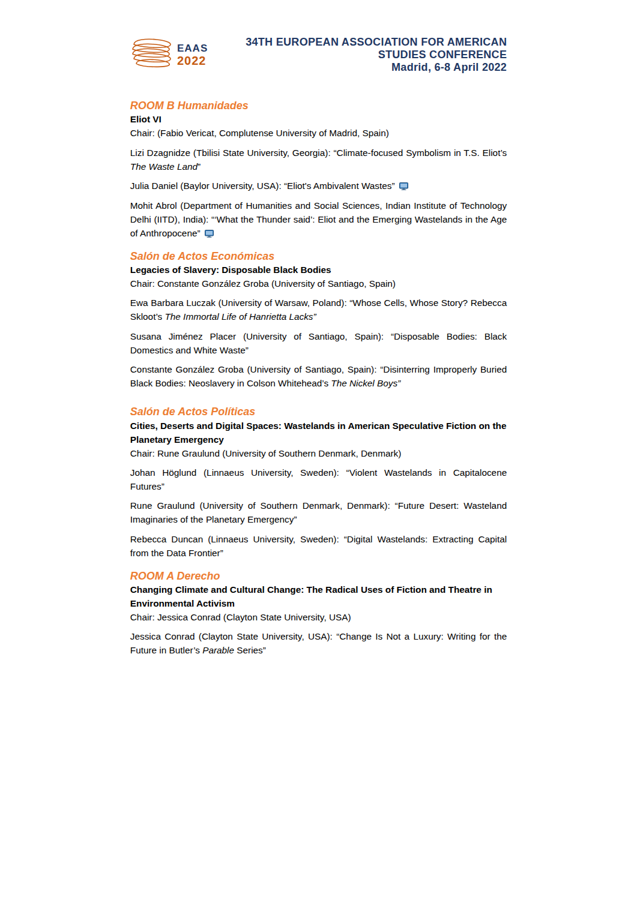EAAS 2022
34th European Association for American Studies Conference
Madrid, 6-8 April 2022
ROOM B Humanidades
Eliot VI
Chair: (Fabio Vericat, Complutense University of Madrid, Spain)
Lizi Dzagnidze (Tbilisi State University, Georgia): “Climate-focused Symbolism in T.S. Eliot’s The Waste Land”
Julia Daniel (Baylor University, USA): “Eliot's Ambivalent Wastes”
Mohit Abrol (Department of Humanities and Social Sciences, Indian Institute of Technology Delhi (IITD), India): “‘What the Thunder said’: Eliot and the Emerging Wastelands in the Age of Anthropocene”
Salón de Actos Económicas
Legacies of Slavery: Disposable Black Bodies
Chair: Constante González Groba (University of Santiago, Spain)
Ewa Barbara Luczak (University of Warsaw, Poland): “Whose Cells, Whose Story? Rebecca Skloot’s The Immortal Life of Hanrietta Lacks”
Susana Jiménez Placer (University of Santiago, Spain): “Disposable Bodies: Black Domestics and White Waste”
Constante González Groba (University of Santiago, Spain): “Disinterring Improperly Buried Black Bodies: Neoslavery in Colson Whitehead’s The Nickel Boys”
Salón de Actos Políticas
Cities, Deserts and Digital Spaces: Wastelands in American Speculative Fiction on the Planetary Emergency
Chair: Rune Graulund (University of Southern Denmark, Denmark)
Johan Höglund (Linnaeus University, Sweden): “Violent Wastelands in Capitalocene Futures”
Rune Graulund (University of Southern Denmark, Denmark): “Future Desert: Wasteland Imaginaries of the Planetary Emergency”
Rebecca Duncan (Linnaeus University, Sweden): “Digital Wastelands: Extracting Capital from the Data Frontier”
ROOM A Derecho
Changing Climate and Cultural Change: The Radical Uses of Fiction and Theatre in Environmental Activism
Chair: Jessica Conrad (Clayton State University, USA)
Jessica Conrad (Clayton State University, USA): “Change Is Not a Luxury: Writing for the Future in Butler’s Parable Series”